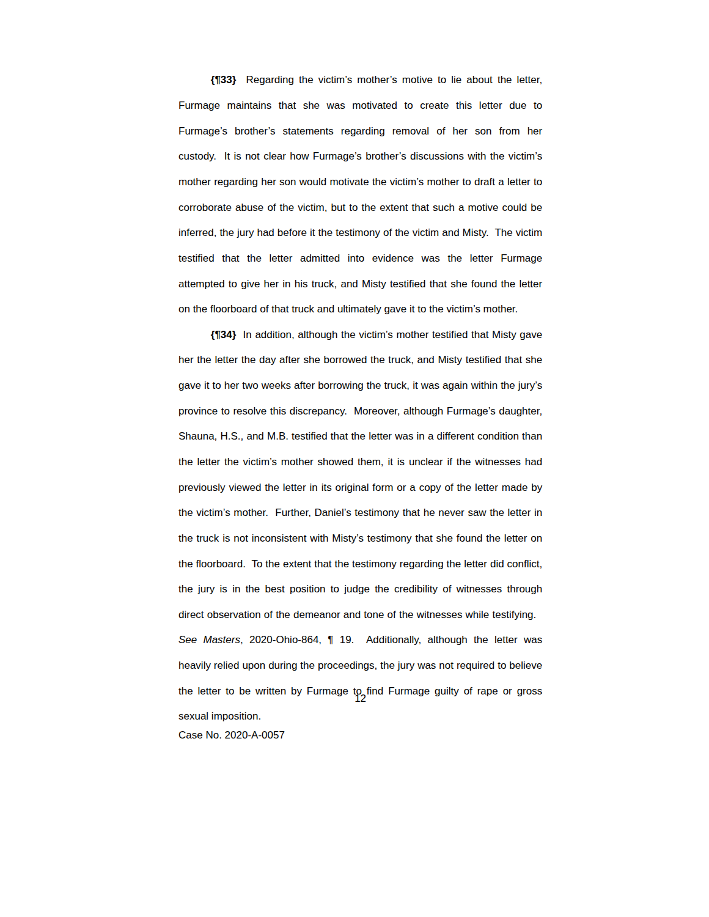{¶33} Regarding the victim’s mother’s motive to lie about the letter, Furmage maintains that she was motivated to create this letter due to Furmage’s brother’s statements regarding removal of her son from her custody. It is not clear how Furmage’s brother’s discussions with the victim’s mother regarding her son would motivate the victim’s mother to draft a letter to corroborate abuse of the victim, but to the extent that such a motive could be inferred, the jury had before it the testimony of the victim and Misty. The victim testified that the letter admitted into evidence was the letter Furmage attempted to give her in his truck, and Misty testified that she found the letter on the floorboard of that truck and ultimately gave it to the victim’s mother.
{¶34} In addition, although the victim’s mother testified that Misty gave her the letter the day after she borrowed the truck, and Misty testified that she gave it to her two weeks after borrowing the truck, it was again within the jury’s province to resolve this discrepancy. Moreover, although Furmage’s daughter, Shauna, H.S., and M.B. testified that the letter was in a different condition than the letter the victim’s mother showed them, it is unclear if the witnesses had previously viewed the letter in its original form or a copy of the letter made by the victim’s mother. Further, Daniel’s testimony that he never saw the letter in the truck is not inconsistent with Misty’s testimony that she found the letter on the floorboard. To the extent that the testimony regarding the letter did conflict, the jury is in the best position to judge the credibility of witnesses through direct observation of the demeanor and tone of the witnesses while testifying. See Masters, 2020-Ohio-864, ¶ 19. Additionally, although the letter was heavily relied upon during the proceedings, the jury was not required to believe the letter to be written by Furmage to find Furmage guilty of rape or gross sexual imposition.
12
Case No. 2020-A-0057